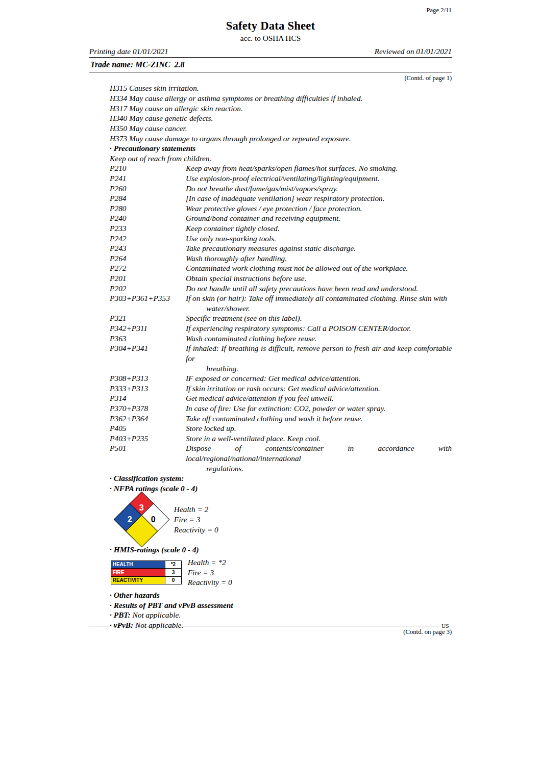Page 2/11
Safety Data Sheet
acc. to OSHA HCS
Printing date 01/01/2021 Reviewed on 01/01/2021
Trade name: MC-ZINC 2.8
(Contd. of page 1)
H315 Causes skin irritation.
H334 May cause allergy or asthma symptoms or breathing difficulties if inhaled.
H317 May cause an allergic skin reaction.
H340 May cause genetic defects.
H350 May cause cancer.
H373 May cause damage to organs through prolonged or repeated exposure.
· Precautionary statements
Keep out of reach from children.
P210
Keep away from heat/sparks/open flames/hot surfaces. No smoking.
P241
Use explosion-proof electrical/ventilating/lighting/equipment.
P260
Do not breathe dust/fume/gas/mist/vapors/spray.
P284
[In case of inadequate ventilation] wear respiratory protection.
P280
Wear protective gloves / eye protection / face protection.
P240
Ground/bond container and receiving equipment.
P233
Keep container tightly closed.
P242
Use only non-sparking tools.
P243
Take precautionary measures against static discharge.
P264
Wash thoroughly after handling.
P272
Contaminated work clothing must not be allowed out of the workplace.
P201
Obtain special instructions before use.
P202
Do not handle until all safety precautions have been read and understood.
P303+P361+P353
If on skin (or hair): Take off immediately all contaminated clothing. Rinse skin with water/shower.
P321
Specific treatment (see on this label).
P342+P311
If experiencing respiratory symptoms: Call a POISON CENTER/doctor.
P363
Wash contaminated clothing before reuse.
P304+P341
If inhaled: If breathing is difficult, remove person to fresh air and keep comfortable for breathing.
P308+P313
IF exposed or concerned: Get medical advice/attention.
P333+P313
If skin irritation or rash occurs: Get medical advice/attention.
P314
Get medical advice/attention if you feel unwell.
P370+P378
In case of fire: Use for extinction: CO2, powder or water spray.
P362+P364
Take off contaminated clothing and wash it before reuse.
P405
Store locked up.
P403+P235
Store in a well-ventilated place. Keep cool.
P501
Dispose of contents/container in accordance with local/regional/national/international regulations.
· Classification system:
· NFPA ratings (scale 0 - 4)
3
2
0
Health = 2
Fire = 3
Reactivity = 0
· HMIS-ratings (scale 0 - 4)
| HEALTH | *2 |
| FIRE | 3 |
| REACTIVITY | 0 |
Health = *2
Fire = 3
Reactivity = 0
· Other hazards
· Results of PBT and vPvB assessment
· PBT: Not applicable.
· vPvB: Not applicable.
US
(Contd. on page 3)